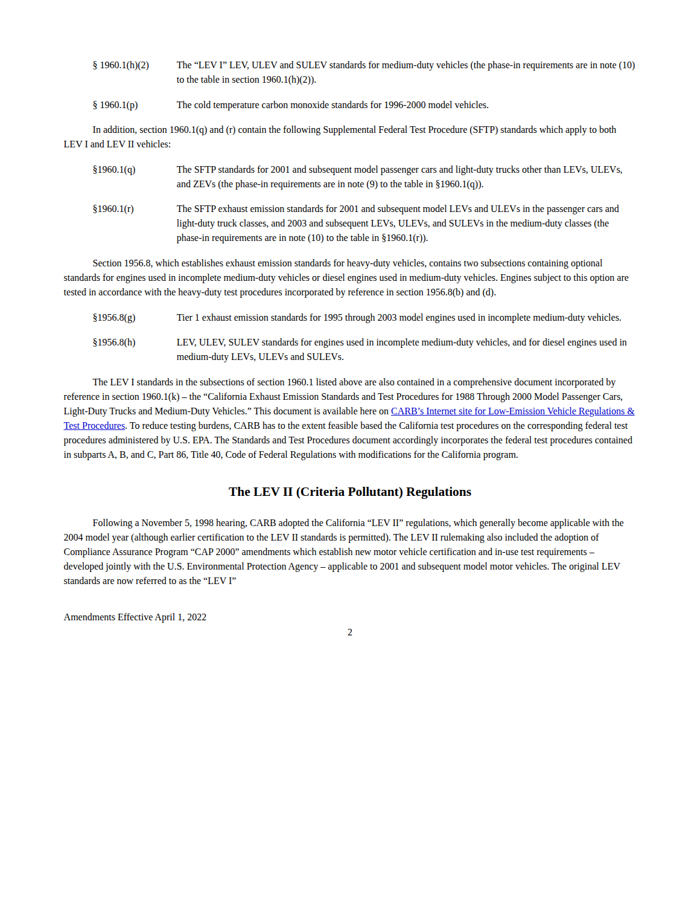§ 1960.1(h)(2)
The “LEV I” LEV, ULEV and SULEV standards for medium-duty vehicles (the phase-in requirements are in note (10) to the table in section 1960.1(h)(2)).
§ 1960.1(p)
The cold temperature carbon monoxide standards for 1996-2000 model vehicles.
In addition, section 1960.1(q) and (r) contain the following Supplemental Federal Test Procedure (SFTP) standards which apply to both LEV I and LEV II vehicles:
§1960.1(q)
The SFTP standards for 2001 and subsequent model passenger cars and light-duty trucks other than LEVs, ULEVs, and ZEVs (the phase-in requirements are in note (9) to the table in §1960.1(q)).
§1960.1(r)
The SFTP exhaust emission standards for 2001 and subsequent model LEVs and ULEVs in the passenger cars and light-duty truck classes, and 2003 and subsequent LEVs, ULEVs, and SULEVs in the medium-duty classes (the phase-in requirements are in note (10) to the table in §1960.1(r)).
Section 1956.8, which establishes exhaust emission standards for heavy-duty vehicles, contains two subsections containing optional standards for engines used in incomplete medium-duty vehicles or diesel engines used in medium-duty vehicles. Engines subject to this option are tested in accordance with the heavy-duty test procedures incorporated by reference in section 1956.8(b) and (d).
§1956.8(g)
Tier 1 exhaust emission standards for 1995 through 2003 model engines used in incomplete medium-duty vehicles.
§1956.8(h)
LEV, ULEV, SULEV standards for engines used in incomplete medium-duty vehicles, and for diesel engines used in medium-duty LEVs, ULEVs and SULEVs.
The LEV I standards in the subsections of section 1960.1 listed above are also contained in a comprehensive document incorporated by reference in section 1960.1(k) – the “California Exhaust Emission Standards and Test Procedures for 1988 Through 2000 Model Passenger Cars, Light-Duty Trucks and Medium-Duty Vehicles.” This document is available here on CARB’s Internet site for Low-Emission Vehicle Regulations & Test Procedures. To reduce testing burdens, CARB has to the extent feasible based the California test procedures on the corresponding federal test procedures administered by U.S. EPA. The Standards and Test Procedures document accordingly incorporates the federal test procedures contained in subparts A, B, and C, Part 86, Title 40, Code of Federal Regulations with modifications for the California program.
The LEV II (Criteria Pollutant) Regulations
Following a November 5, 1998 hearing, CARB adopted the California “LEV II” regulations, which generally become applicable with the 2004 model year (although earlier certification to the LEV II standards is permitted). The LEV II rulemaking also included the adoption of Compliance Assurance Program “CAP 2000” amendments which establish new motor vehicle certification and in-use test requirements – developed jointly with the U.S. Environmental Protection Agency – applicable to 2001 and subsequent model motor vehicles. The original LEV standards are now referred to as the “LEV I”
Amendments Effective April 1, 2022
2